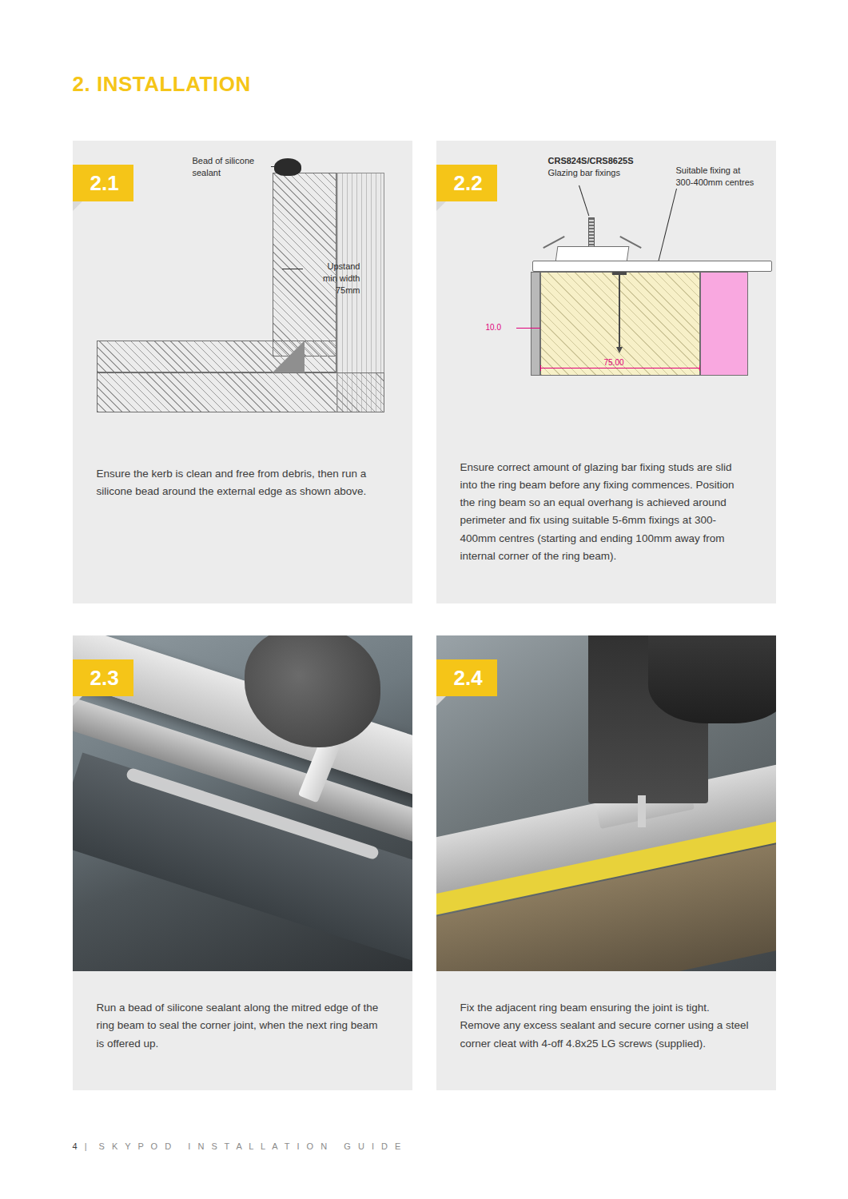2. INSTALLATION
2.1
Bead of silicone
sealant
Upstand
min width
75mm
Ensure the kerb is clean and free from debris, then run a silicone bead around the external edge as shown above.
2.2
CRS824S/CRS8625SGlazing bar fixings
Suitable fixing at
300-400mm centres
10.0
75.00
Ensure correct amount of glazing bar fixing studs are slid into the ring beam before any fixing commences. Position the ring beam so an equal overhang is achieved around perimeter and fix using suitable 5-6mm fixings at 300-400mm centres (starting and ending 100mm away from internal corner of the ring beam).
2.3
Run a bead of silicone sealant along the mitred edge of the ring beam to seal the corner joint, when the next ring beam is offered up.
2.4
Fix the adjacent ring beam ensuring the joint is tight. Remove any excess sealant and secure corner using a steel corner cleat with 4-off 4.8x25 LG screws (supplied).
4| S K Y P O D I N S T A L L A T I O N G U I D E